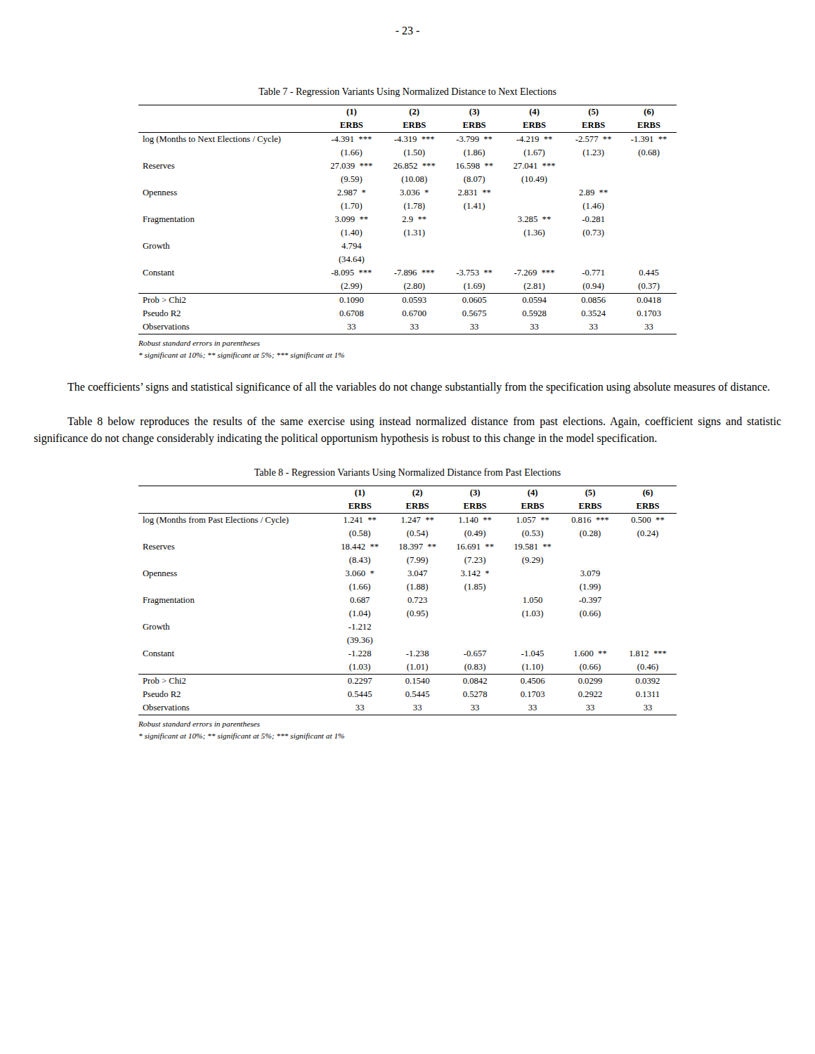- 23 -
Table 7 - Regression Variants Using Normalized Distance to Next Elections
| | (1) | (2) | (3) | (4) | (5) | (6) |
| --- | --- | --- | --- | --- | --- | --- |
| | ERBS | ERBS | ERBS | ERBS | ERBS | ERBS |
| log (Months to Next Elections / Cycle) | -4.391 *** | -4.319 *** | -3.799 ** | -4.219 ** | -2.577 ** | -1.391 ** |
| | (1.66) | (1.50) | (1.86) | (1.67) | (1.23) | (0.68) |
| Reserves | 27.039 *** | 26.852 *** | 16.598 ** | 27.041 *** | | |
| | (9.59) | (10.08) | (8.07) | (10.49) | | |
| Openness | 2.987 * | 3.036 * | 2.831 ** | | 2.89 ** | |
| | (1.70) | (1.78) | (1.41) | | (1.46) | |
| Fragmentation | 3.099 ** | 2.9 ** | | 3.285 ** | -0.281 | |
| | (1.40) | (1.31) | | (1.36) | (0.73) | |
| Growth | 4.794 | | | | | |
| | (34.64) | | | | | |
| Constant | -8.095 *** | -7.896 *** | -3.753 ** | -7.269 *** | -0.771 | 0.445 |
| | (2.99) | (2.80) | (1.69) | (2.81) | (0.94) | (0.37) |
| Prob > Chi2 | 0.1090 | 0.0593 | 0.0605 | 0.0594 | 0.0856 | 0.0418 |
| Pseudo R2 | 0.6708 | 0.6700 | 0.5675 | 0.5928 | 0.3524 | 0.1703 |
| Observations | 33 | 33 | 33 | 33 | 33 | 33 |
Robust standard errors in parentheses
* significant at 10%; ** significant at 5%; *** significant at 1%
The coefficients’ signs and statistical significance of all the variables do not change substantially from the specification using absolute measures of distance.
Table 8 below reproduces the results of the same exercise using instead normalized distance from past elections. Again, coefficient signs and statistic significance do not change considerably indicating the political opportunism hypothesis is robust to this change in the model specification.
Table 8 - Regression Variants Using Normalized Distance from Past Elections
| | (1) | (2) | (3) | (4) | (5) | (6) |
| --- | --- | --- | --- | --- | --- | --- |
| | ERBS | ERBS | ERBS | ERBS | ERBS | ERBS |
| log (Months from Past Elections / Cycle) | 1.241 ** | 1.247 ** | 1.140 ** | 1.057 ** | 0.816 *** | 0.500 ** |
| | (0.58) | (0.54) | (0.49) | (0.53) | (0.28) | (0.24) |
| Reserves | 18.442 ** | 18.397 ** | 16.691 ** | 19.581 ** | | |
| | (8.43) | (7.99) | (7.23) | (9.29) | | |
| Openness | 3.060 * | 3.047 | 3.142 * | | 3.079 | |
| | (1.66) | (1.88) | (1.85) | | (1.99) | |
| Fragmentation | 0.687 | 0.723 | | 1.050 | -0.397 | |
| | (1.04) | (0.95) | | (1.03) | (0.66) | |
| Growth | -1.212 | | | | | |
| | (39.36) | | | | | |
| Constant | -1.228 | -1.238 | -0.657 | -1.045 | 1.600 ** | 1.812 *** |
| | (1.03) | (1.01) | (0.83) | (1.10) | (0.66) | (0.46) |
| Prob > Chi2 | 0.2297 | 0.1540 | 0.0842 | 0.4506 | 0.0299 | 0.0392 |
| Pseudo R2 | 0.5445 | 0.5445 | 0.5278 | 0.1703 | 0.2922 | 0.1311 |
| Observations | 33 | 33 | 33 | 33 | 33 | 33 |
Robust standard errors in parentheses
* significant at 10%; ** significant at 5%; *** significant at 1%